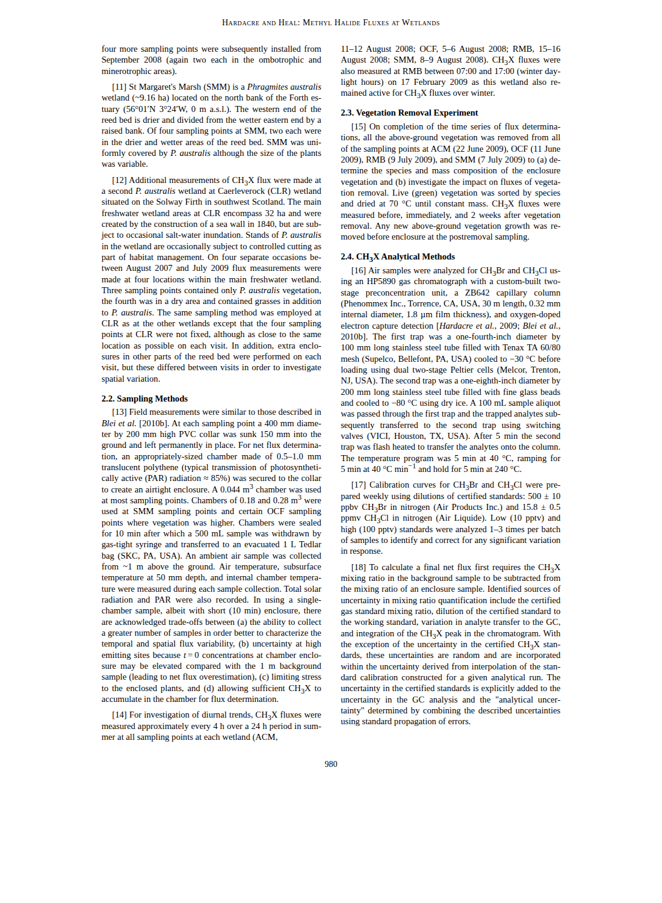Hardacre and Heal: Methyl Halide Fluxes at Wetlands
four more sampling points were subsequently installed from September 2008 (again two each in the ombotrophic and minerotrophic areas).
[11] St Margaret's Marsh (SMM) is a Phragmites australis wetland (~9.16 ha) located on the north bank of the Forth estuary (56°01′N 3°24′W, 0 m a.s.l.). The western end of the reed bed is drier and divided from the wetter eastern end by a raised bank. Of four sampling points at SMM, two each were in the drier and wetter areas of the reed bed. SMM was uniformly covered by P. australis although the size of the plants was variable.
[12] Additional measurements of CH3X flux were made at a second P. australis wetland at Caerleverock (CLR) wetland situated on the Solway Firth in southwest Scotland. The main freshwater wetland areas at CLR encompass 32 ha and were created by the construction of a sea wall in 1840, but are subject to occasional salt-water inundation. Stands of P. australis in the wetland are occasionally subject to controlled cutting as part of habitat management. On four separate occasions between August 2007 and July 2009 flux measurements were made at four locations within the main freshwater wetland. Three sampling points contained only P. australis vegetation, the fourth was in a dry area and contained grasses in addition to P. australis. The same sampling method was employed at CLR as at the other wetlands except that the four sampling points at CLR were not fixed, although as close to the same location as possible on each visit. In addition, extra enclosures in other parts of the reed bed were performed on each visit, but these differed between visits in order to investigate spatial variation.
2.2. Sampling Methods
[13] Field measurements were similar to those described in Blei et al. [2010b]. At each sampling point a 400 mm diameter by 200 mm high PVC collar was sunk 150 mm into the ground and left permanently in place. For net flux determination, an appropriately-sized chamber made of 0.5–1.0 mm translucent polythene (typical transmission of photosynthetically active (PAR) radiation ≈ 85%) was secured to the collar to create an airtight enclosure. A 0.044 m3 chamber was used at most sampling points. Chambers of 0.18 and 0.28 m3 were used at SMM sampling points and certain OCF sampling points where vegetation was higher. Chambers were sealed for 10 min after which a 500 mL sample was withdrawn by gas-tight syringe and transferred to an evacuated 1 L Tedlar bag (SKC, PA, USA). An ambient air sample was collected from ~1 m above the ground. Air temperature, subsurface temperature at 50 mm depth, and internal chamber temperature were measured during each sample collection. Total solar radiation and PAR were also recorded. In using a single-chamber sample, albeit with short (10 min) enclosure, there are acknowledged trade-offs between (a) the ability to collect a greater number of samples in order better to characterize the temporal and spatial flux variability, (b) uncertainty at high emitting sites because t = 0 concentrations at chamber enclosure may be elevated compared with the 1 m background sample (leading to net flux overestimation), (c) limiting stress to the enclosed plants, and (d) allowing sufficient CH3X to accumulate in the chamber for flux determination.
[14] For investigation of diurnal trends, CH3X fluxes were measured approximately every 4 h over a 24 h period in summer at all sampling points at each wetland (ACM,
11–12 August 2008; OCF, 5–6 August 2008; RMB, 15–16 August 2008; SMM, 8–9 August 2008). CH3X fluxes were also measured at RMB between 07:00 and 17:00 (winter daylight hours) on 17 February 2009 as this wetland also remained active for CH3X fluxes over winter.
2.3. Vegetation Removal Experiment
[15] On completion of the time series of flux determinations, all the above-ground vegetation was removed from all of the sampling points at ACM (22 June 2009), OCF (11 June 2009), RMB (9 July 2009), and SMM (7 July 2009) to (a) determine the species and mass composition of the enclosure vegetation and (b) investigate the impact on fluxes of vegetation removal. Live (green) vegetation was sorted by species and dried at 70 °C until constant mass. CH3X fluxes were measured before, immediately, and 2 weeks after vegetation removal. Any new above-ground vegetation growth was removed before enclosure at the postremoval sampling.
2.4. CH3X Analytical Methods
[16] Air samples were analyzed for CH3Br and CH3Cl using an HP5890 gas chromatograph with a custom-built two-stage preconcentration unit, a ZB642 capillary column (Phenommex Inc., Torrence, CA, USA, 30 m length, 0.32 mm internal diameter, 1.8 µm film thickness), and oxygen-doped electron capture detection [Hardacre et al., 2009; Blei et al., 2010b]. The first trap was a one-fourth-inch diameter by 100 mm long stainless steel tube filled with Tenax TA 60/80 mesh (Supelco, Bellefont, PA, USA) cooled to −30 °C before loading using dual two-stage Peltier cells (Melcor, Trenton, NJ, USA). The second trap was a one-eighth-inch diameter by 200 mm long stainless steel tube filled with fine glass beads and cooled to −80 °C using dry ice. A 100 mL sample aliquot was passed through the first trap and the trapped analytes subsequently transferred to the second trap using switching valves (VICI, Houston, TX, USA). After 5 min the second trap was flash heated to transfer the analytes onto the column. The temperature program was 5 min at 40 °C, ramping for 5 min at 40 °C min−1 and hold for 5 min at 240 °C.
[17] Calibration curves for CH3Br and CH3Cl were prepared weekly using dilutions of certified standards: 500 ± 10 ppbv CH3Br in nitrogen (Air Products Inc.) and 15.8 ± 0.5 ppmv CH3Cl in nitrogen (Air Liquide). Low (10 pptv) and high (100 pptv) standards were analyzed 1–3 times per batch of samples to identify and correct for any significant variation in response.
[18] To calculate a final net flux first requires the CH3X mixing ratio in the background sample to be subtracted from the mixing ratio of an enclosure sample. Identified sources of uncertainty in mixing ratio quantification include the certified gas standard mixing ratio, dilution of the certified standard to the working standard, variation in analyte transfer to the GC, and integration of the CH3X peak in the chromatogram. With the exception of the uncertainty in the certified CH3X standards, these uncertainties are random and are incorporated within the uncertainty derived from interpolation of the standard calibration constructed for a given analytical run. The uncertainty in the certified standards is explicitly added to the uncertainty in the GC analysis and the "analytical uncertainty" determined by combining the described uncertainties using standard propagation of errors.
980